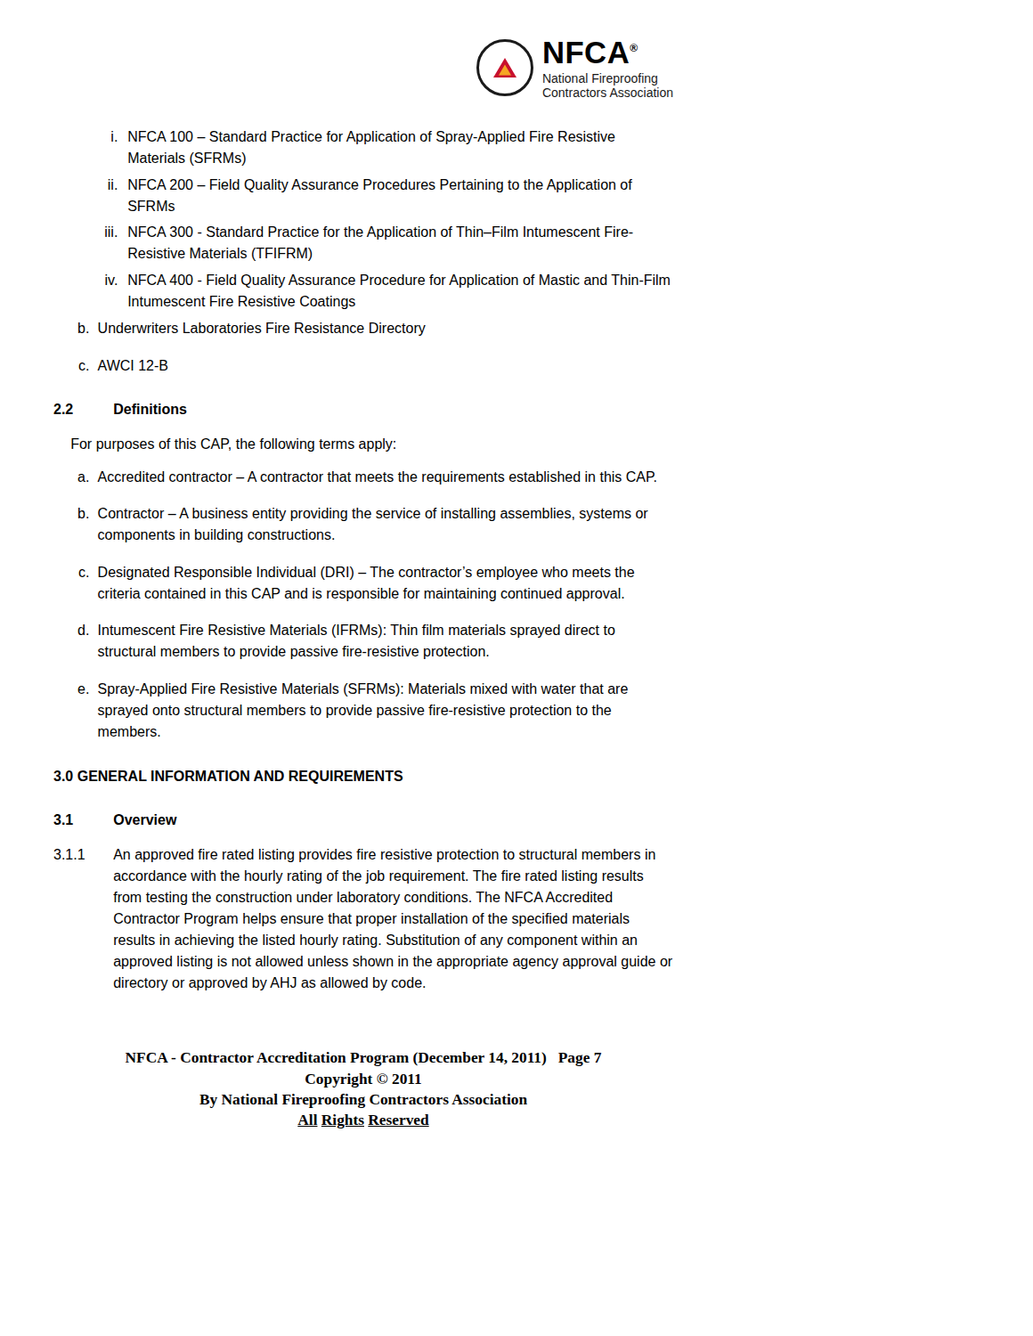NFCA®
National Fireproofing
Contractors Association
NFCA 100 – Standard Practice for Application of Spray-Applied Fire Resistive Materials (SFRMs)
NFCA 200 – Field Quality Assurance Procedures Pertaining to the Application of SFRMs
NFCA 300 - Standard Practice for the Application of Thin–Film Intumescent Fire-Resistive Materials (TFIFRM)
NFCA 400 - Field Quality Assurance Procedure for Application of Mastic and Thin-Film Intumescent Fire Resistive Coatings
Underwriters Laboratories Fire Resistance Directory
AWCI 12-B
2.2 Definitions
For purposes of this CAP, the following terms apply:
Accredited contractor – A contractor that meets the requirements established in this CAP.
Contractor – A business entity providing the service of installing assemblies, systems or components in building constructions.
Designated Responsible Individual (DRI) – The contractor’s employee who meets the criteria contained in this CAP and is responsible for maintaining continued approval.
Intumescent Fire Resistive Materials (IFRMs): Thin film materials sprayed direct to structural members to provide passive fire-resistive protection.
Spray-Applied Fire Resistive Materials (SFRMs): Materials mixed with water that are sprayed onto structural members to provide passive fire-resistive protection to the members.
3.0 GENERAL INFORMATION AND REQUIREMENTS
3.1 Overview
3.1.1 An approved fire rated listing provides fire resistive protection to structural members in accordance with the hourly rating of the job requirement. The fire rated listing results from testing the construction under laboratory conditions. The NFCA Accredited Contractor Program helps ensure that proper installation of the specified materials results in achieving the listed hourly rating. Substitution of any component within an approved listing is not allowed unless shown in the appropriate agency approval guide or directory or approved by AHJ as allowed by code.
NFCA - Contractor Accreditation Program (December 14, 2011) Page 7
Copyright © 2011
By National Fireproofing Contractors Association
All Rights Reserved